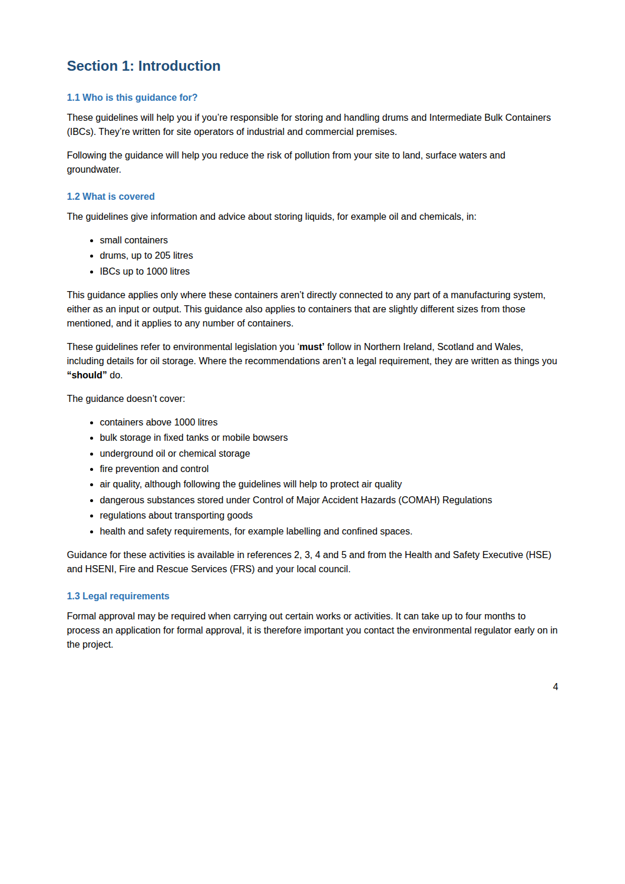Section 1: Introduction
1.1 Who is this guidance for?
These guidelines will help you if you’re responsible for storing and handling drums and Intermediate Bulk Containers (IBCs). They’re written for site operators of industrial and commercial premises.
Following the guidance will help you reduce the risk of pollution from your site to land, surface waters and groundwater.
1.2 What is covered
The guidelines give information and advice about storing liquids, for example oil and chemicals, in:
small containers
drums, up to 205 litres
IBCs up to 1000 litres
This guidance applies only where these containers aren’t directly connected to any part of a manufacturing system, either as an input or output. This guidance also applies to containers that are slightly different sizes from those mentioned, and it applies to any number of containers.
These guidelines refer to environmental legislation you ‘must’ follow in Northern Ireland, Scotland and Wales, including details for oil storage. Where the recommendations aren’t a legal requirement, they are written as things you “should” do.
The guidance doesn’t cover:
containers above 1000 litres
bulk storage in fixed tanks or mobile bowsers
underground oil or chemical storage
fire prevention and control
air quality, although following the guidelines will help to protect air quality
dangerous substances stored under Control of Major Accident Hazards (COMAH) Regulations
regulations about transporting goods
health and safety requirements, for example labelling and confined spaces.
Guidance for these activities is available in references 2, 3, 4 and 5 and from the Health and Safety Executive (HSE) and HSENI, Fire and Rescue Services (FRS) and your local council.
1.3 Legal requirements
Formal approval may be required when carrying out certain works or activities. It can take up to four months to process an application for formal approval, it is therefore important you contact the environmental regulator early on in the project.
4